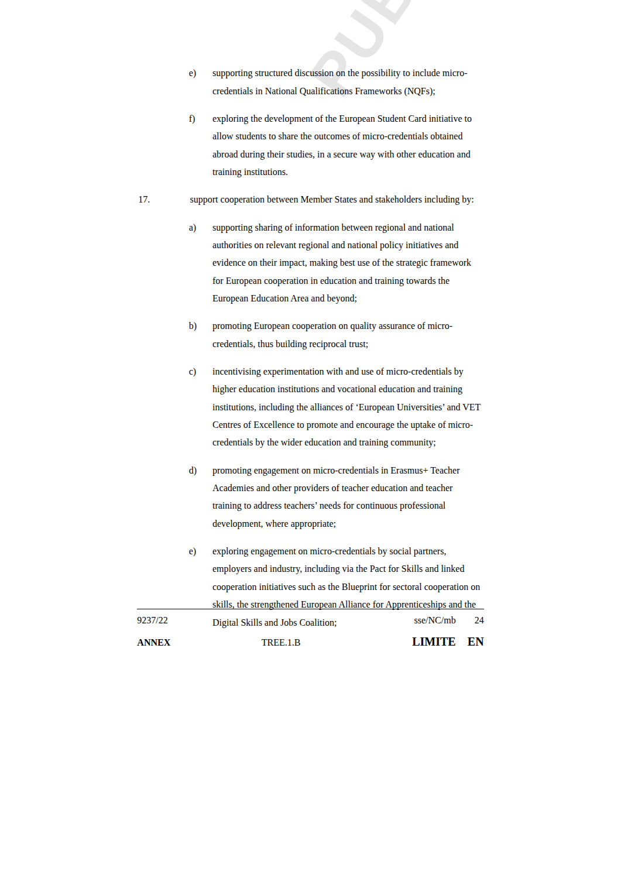PUBLIC
e)
supporting structured discussion on the possibility to include micro-credentials in National Qualifications Frameworks (NQFs);
f)
exploring the development of the European Student Card initiative to allow students to share the outcomes of micro-credentials obtained abroad during their studies, in a secure way with other education and training institutions.
17.
support cooperation between Member States and stakeholders including by:
a)
supporting sharing of information between regional and national authorities on relevant regional and national policy initiatives and evidence on their impact, making best use of the strategic framework for European cooperation in education and training towards the European Education Area and beyond;
b)
promoting European cooperation on quality assurance of micro-credentials, thus building reciprocal trust;
c)
incentivising experimentation with and use of micro-credentials by higher education institutions and vocational education and training institutions, including the alliances of ‘European Universities’ and VET Centres of Excellence to promote and encourage the uptake of micro-credentials by the wider education and training community;
d)
promoting engagement on micro-credentials in Erasmus+ Teacher Academies and other providers of teacher education and teacher training to address teachers’ needs for continuous professional development, where appropriate;
e)
exploring engagement on micro-credentials by social partners, employers and industry, including via the Pact for Skills and linked cooperation initiatives such as the Blueprint for sectoral cooperation on skills, the strengthened European Alliance for Apprenticeships and the Digital Skills and Jobs Coalition;
9237/22
sse/NC/mb
24
ANNEX
TREE.1.B
LIMITE
EN